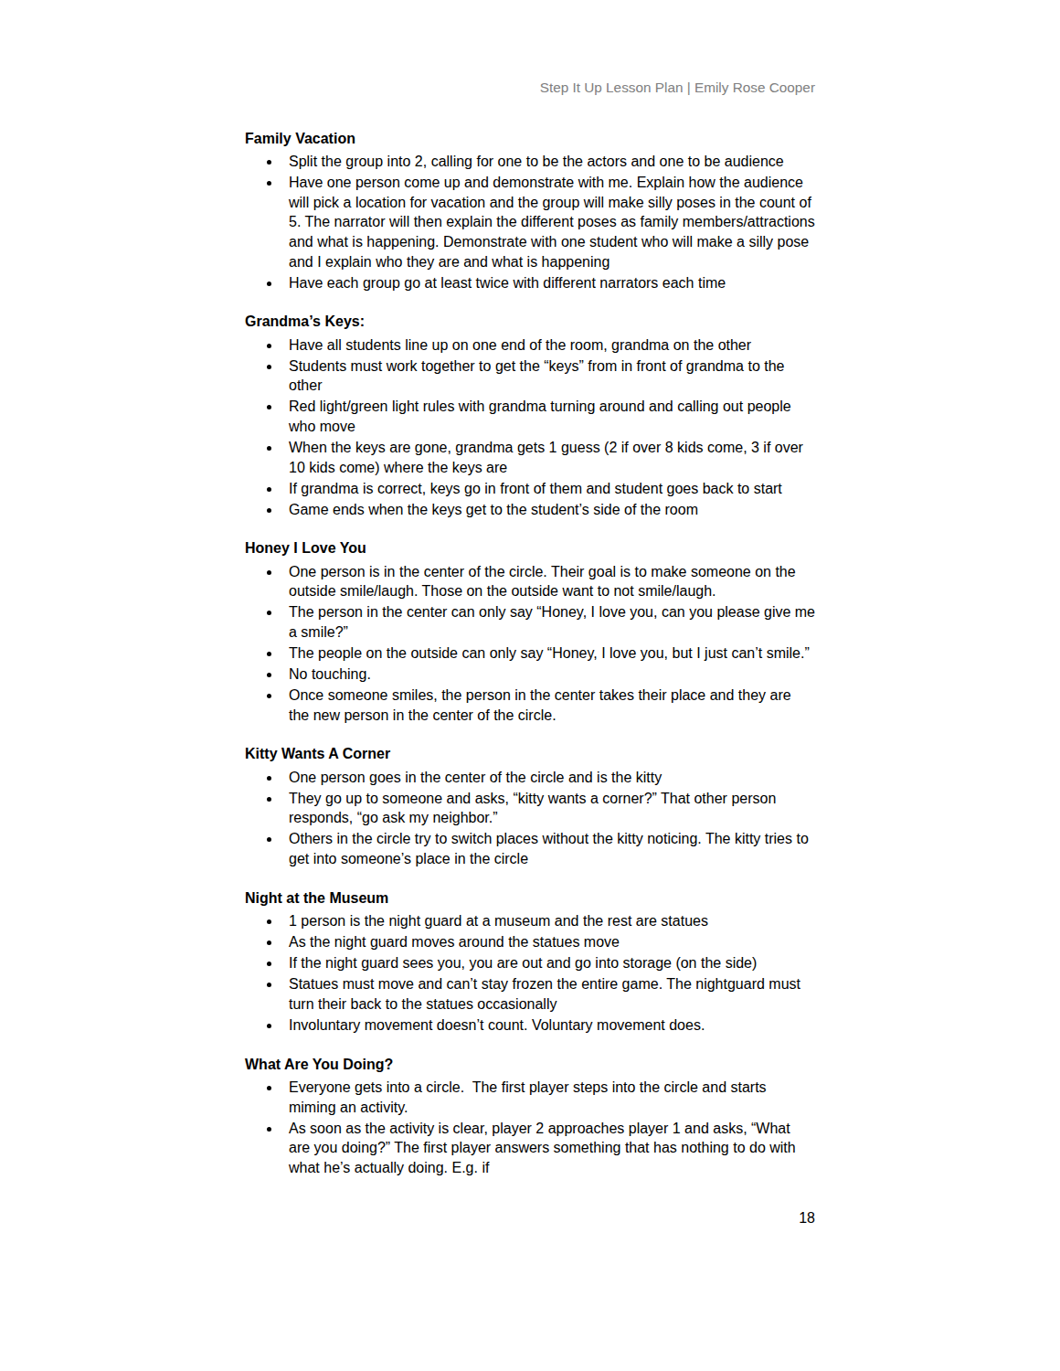Step It Up Lesson Plan | Emily Rose Cooper
Family Vacation
Split the group into 2, calling for one to be the actors and one to be audience
Have one person come up and demonstrate with me. Explain how the audience will pick a location for vacation and the group will make silly poses in the count of 5. The narrator will then explain the different poses as family members/attractions and what is happening. Demonstrate with one student who will make a silly pose and I explain who they are and what is happening
Have each group go at least twice with different narrators each time
Grandma’s Keys:
Have all students line up on one end of the room, grandma on the other
Students must work together to get the “keys” from in front of grandma to the other
Red light/green light rules with grandma turning around and calling out people who move
When the keys are gone, grandma gets 1 guess (2 if over 8 kids come, 3 if over 10 kids come) where the keys are
If grandma is correct, keys go in front of them and student goes back to start
Game ends when the keys get to the student’s side of the room
Honey I Love You
One person is in the center of the circle. Their goal is to make someone on the outside smile/laugh. Those on the outside want to not smile/laugh.
The person in the center can only say “Honey, I love you, can you please give me a smile?”
The people on the outside can only say “Honey, I love you, but I just can’t smile.”
No touching.
Once someone smiles, the person in the center takes their place and they are the new person in the center of the circle.
Kitty Wants A Corner
One person goes in the center of the circle and is the kitty
They go up to someone and asks, “kitty wants a corner?” That other person responds, “go ask my neighbor.”
Others in the circle try to switch places without the kitty noticing. The kitty tries to get into someone’s place in the circle
Night at the Museum
1 person is the night guard at a museum and the rest are statues
As the night guard moves around the statues move
If the night guard sees you, you are out and go into storage (on the side)
Statues must move and can’t stay frozen the entire game. The nightguard must turn their back to the statues occasionally
Involuntary movement doesn’t count. Voluntary movement does.
What Are You Doing?
Everyone gets into a circle. The first player steps into the circle and starts miming an activity.
As soon as the activity is clear, player 2 approaches player 1 and asks, “What are you doing?” The first player answers something that has nothing to do with what he’s actually doing. E.g. if
18